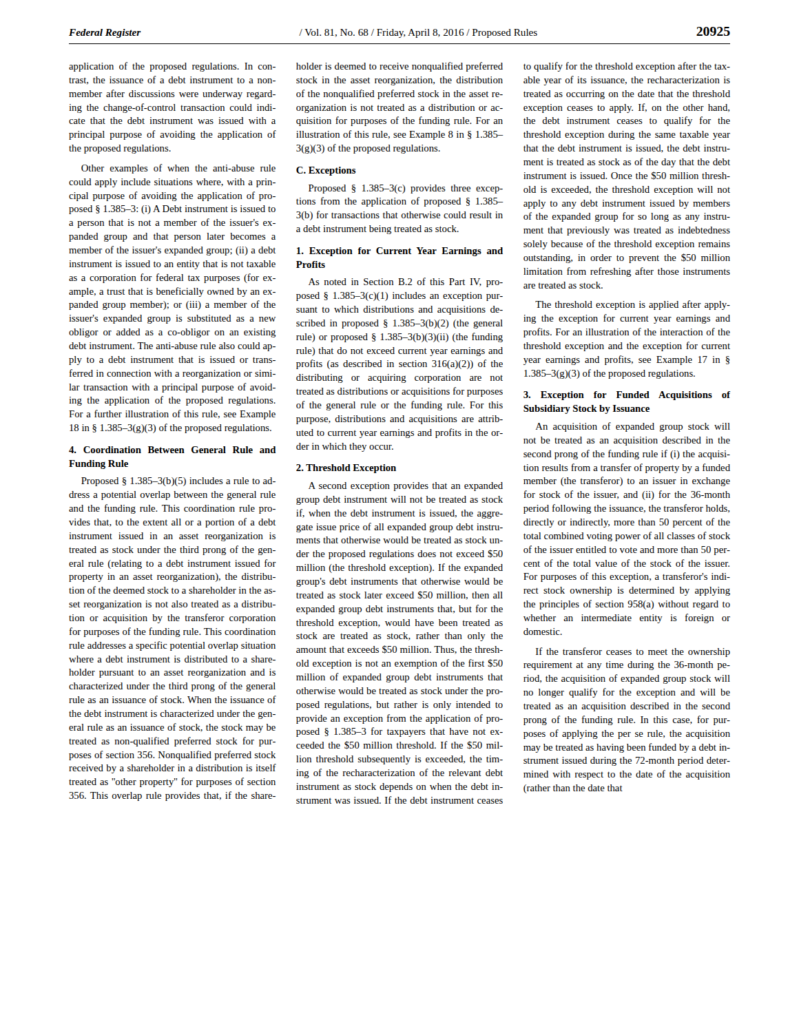Federal Register / Vol. 81, No. 68 / Friday, April 8, 2016 / Proposed Rules 20925
application of the proposed regulations. In contrast, the issuance of a debt instrument to a non-member after discussions were underway regarding the change-of-control transaction could indicate that the debt instrument was issued with a principal purpose of avoiding the application of the proposed regulations.
Other examples of when the anti-abuse rule could apply include situations where, with a principal purpose of avoiding the application of proposed § 1.385–3: (i) A Debt instrument is issued to a person that is not a member of the issuer's expanded group and that person later becomes a member of the issuer's expanded group; (ii) a debt instrument is issued to an entity that is not taxable as a corporation for federal tax purposes (for example, a trust that is beneficially owned by an expanded group member); or (iii) a member of the issuer's expanded group is substituted as a new obligor or added as a co-obligor on an existing debt instrument. The anti-abuse rule also could apply to a debt instrument that is issued or transferred in connection with a reorganization or similar transaction with a principal purpose of avoiding the application of the proposed regulations. For a further illustration of this rule, see Example 18 in § 1.385–3(g)(3) of the proposed regulations.
4. Coordination Between General Rule and Funding Rule
Proposed § 1.385–3(b)(5) includes a rule to address a potential overlap between the general rule and the funding rule. This coordination rule provides that, to the extent all or a portion of a debt instrument issued in an asset reorganization is treated as stock under the third prong of the general rule (relating to a debt instrument issued for property in an asset reorganization), the distribution of the deemed stock to a shareholder in the asset reorganization is not also treated as a distribution or acquisition by the transferor corporation for purposes of the funding rule. This coordination rule addresses a specific potential overlap situation where a debt instrument is distributed to a shareholder pursuant to an asset reorganization and is characterized under the third prong of the general rule as an issuance of stock. When the issuance of the debt instrument is characterized under the general rule as an issuance of stock, the stock may be treated as non-qualified preferred stock for purposes of section 356. Nonqualified preferred stock received by a shareholder in a distribution is itself treated as ''other property'' for purposes of section 356. This overlap rule provides that, if the shareholder is deemed to receive nonqualified preferred stock in the asset reorganization, the distribution of the nonqualified preferred stock in the asset reorganization is not treated as a distribution or acquisition for purposes of the funding rule. For an illustration of this rule, see Example 8 in § 1.385–3(g)(3) of the proposed regulations.
C. Exceptions
Proposed § 1.385–3(c) provides three exceptions from the application of proposed § 1.385–3(b) for transactions that otherwise could result in a debt instrument being treated as stock.
1. Exception for Current Year Earnings and Profits
As noted in Section B.2 of this Part IV, proposed § 1.385–3(c)(1) includes an exception pursuant to which distributions and acquisitions described in proposed § 1.385–3(b)(2) (the general rule) or proposed § 1.385–3(b)(3)(ii) (the funding rule) that do not exceed current year earnings and profits (as described in section 316(a)(2)) of the distributing or acquiring corporation are not treated as distributions or acquisitions for purposes of the general rule or the funding rule. For this purpose, distributions and acquisitions are attributed to current year earnings and profits in the order in which they occur.
2. Threshold Exception
A second exception provides that an expanded group debt instrument will not be treated as stock if, when the debt instrument is issued, the aggregate issue price of all expanded group debt instruments that otherwise would be treated as stock under the proposed regulations does not exceed $50 million (the threshold exception). If the expanded group's debt instruments that otherwise would be treated as stock later exceed $50 million, then all expanded group debt instruments that, but for the threshold exception, would have been treated as stock are treated as stock, rather than only the amount that exceeds $50 million. Thus, the threshold exception is not an exemption of the first $50 million of expanded group debt instruments that otherwise would be treated as stock under the proposed regulations, but rather is only intended to provide an exception from the application of proposed § 1.385–3 for taxpayers that have not exceeded the $50 million threshold. If the $50 million threshold subsequently is exceeded, the timing of the recharacterization of the relevant debt instrument as stock depends on when the debt instrument was issued. If the debt instrument ceases to qualify for the threshold exception after the taxable year of its issuance, the recharacterization is treated as occurring on the date that the threshold exception ceases to apply. If, on the other hand, the debt instrument ceases to qualify for the threshold exception during the same taxable year that the debt instrument is issued, the debt instrument is treated as stock as of the day that the debt instrument is issued. Once the $50 million threshold is exceeded, the threshold exception will not apply to any debt instrument issued by members of the expanded group for so long as any instrument that previously was treated as indebtedness solely because of the threshold exception remains outstanding, in order to prevent the $50 million limitation from refreshing after those instruments are treated as stock.
The threshold exception is applied after applying the exception for current year earnings and profits. For an illustration of the interaction of the threshold exception and the exception for current year earnings and profits, see Example 17 in § 1.385–3(g)(3) of the proposed regulations.
3. Exception for Funded Acquisitions of Subsidiary Stock by Issuance
An acquisition of expanded group stock will not be treated as an acquisition described in the second prong of the funding rule if (i) the acquisition results from a transfer of property by a funded member (the transferor) to an issuer in exchange for stock of the issuer, and (ii) for the 36-month period following the issuance, the transferor holds, directly or indirectly, more than 50 percent of the total combined voting power of all classes of stock of the issuer entitled to vote and more than 50 percent of the total value of the stock of the issuer. For purposes of this exception, a transferor's indirect stock ownership is determined by applying the principles of section 958(a) without regard to whether an intermediate entity is foreign or domestic.
If the transferor ceases to meet the ownership requirement at any time during the 36-month period, the acquisition of expanded group stock will no longer qualify for the exception and will be treated as an acquisition described in the second prong of the funding rule. In this case, for purposes of applying the per se rule, the acquisition may be treated as having been funded by a debt instrument issued during the 72-month period determined with respect to the date of the acquisition (rather than the date that